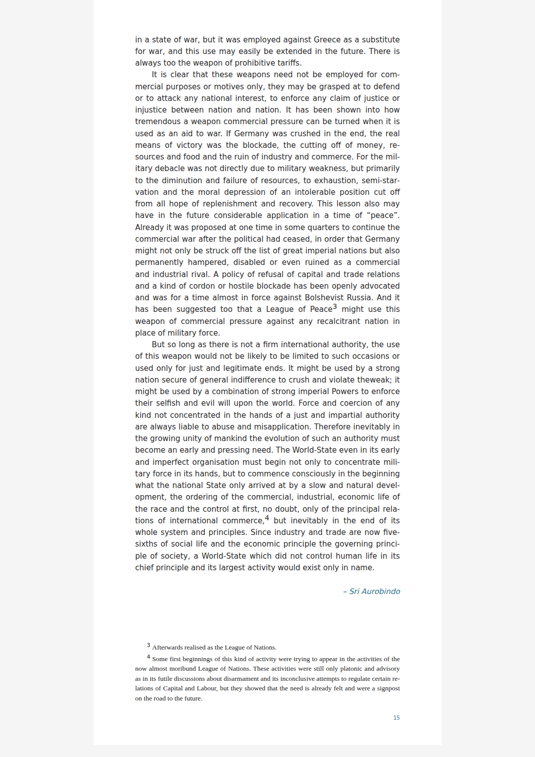in a state of war, but it was employed against Greece as a substitute for war, and this use may easily be extended in the future. There is always too the weapon of prohibitive tariffs.
It is clear that these weapons need not be employed for commercial purposes or motives only, they may be grasped at to defend or to attack any national interest, to enforce any claim of justice or injustice between nation and nation. It has been shown into how tremendous a weapon commercial pressure can be turned when it is used as an aid to war. If Germany was crushed in the end, the real means of victory was the blockade, the cutting off of money, resources and food and the ruin of industry and commerce. For the military debacle was not directly due to military weakness, but primarily to the diminution and failure of resources, to exhaustion, semi-starvation and the moral depression of an intolerable position cut off from all hope of replenishment and recovery. This lesson also may have in the future considerable application in a time of “peace”. Already it was proposed at one time in some quarters to continue the commercial war after the political had ceased, in order that Germany might not only be struck off the list of great imperial nations but also permanently hampered, disabled or even ruined as a commercial and industrial rival. A policy of refusal of capital and trade relations and a kind of cordon or hostile blockade has been openly advocated and was for a time almost in force against Bolshevist Russia. And it has been suggested too that a League of Peace3 might use this weapon of commercial pressure against any recalcitrant nation in place of military force.
But so long as there is not a firm international authority, the use of this weapon would not be likely to be limited to such occasions or used only for just and legitimate ends. It might be used by a strong nation secure of general indifference to crush and violate theweak; it might be used by a combination of strong imperial Powers to enforce their selfish and evil will upon the world. Force and coercion of any kind not concentrated in the hands of a just and impartial authority are always liable to abuse and misapplication. Therefore inevitably in the growing unity of mankind the evolution of such an authority must become an early and pressing need. The World-State even in its early and imperfect organisation must begin not only to concentrate military force in its hands, but to commence consciously in the beginning what the national State only arrived at by a slow and natural development, the ordering of the commercial, industrial, economic life of the race and the control at first, no doubt, only of the principal relations of international commerce,4 but inevitably in the end of its whole system and principles. Since industry and trade are now five-sixths of social life and the economic principle the governing principle of society, a World-State which did not control human life in its chief principle and its largest activity would exist only in name.
– Sri Aurobindo
3 Afterwards realised as the League of Nations.
4 Some first beginnings of this kind of activity were trying to appear in the activities of the now almost moribund League of Nations. These activities were still only platonic and advisory as in its futile discussions about disarmament and its inconclusive attempts to regulate certain relations of Capital and Labour, but they showed that the need is already felt and were a signpost on the road to the future.
15